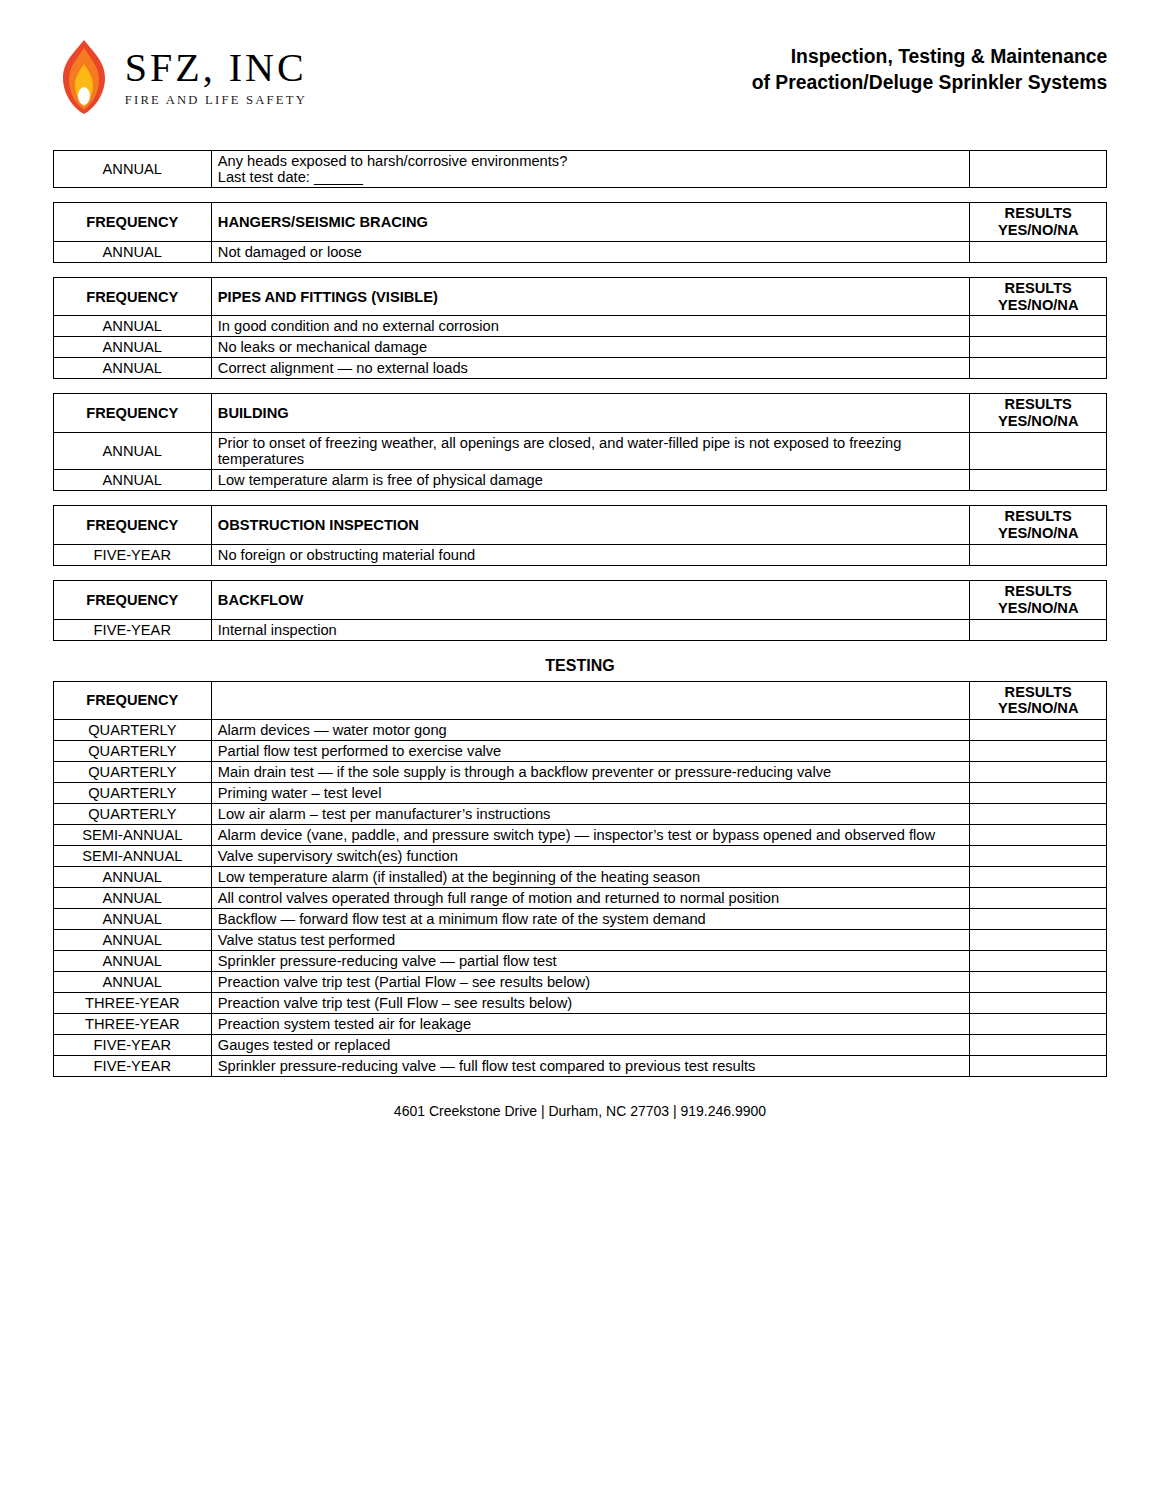SFZ, INC
FIRE AND LIFE SAFETY
Inspection, Testing & Maintenance
of Preaction/Deluge Sprinkler Systems
| ANNUAL | Any heads exposed to harsh/corrosive environments? Last test date: ______ | |
| FREQUENCY | HANGERS/SEISMIC BRACING | RESULTS YES/NO/NA |
| ANNUAL | Not damaged or loose | |
| FREQUENCY | PIPES AND FITTINGS (VISIBLE) | RESULTS YES/NO/NA |
| ANNUAL | In good condition and no external corrosion | |
| ANNUAL | No leaks or mechanical damage | |
| ANNUAL | Correct alignment — no external loads | |
| FREQUENCY | BUILDING | RESULTS YES/NO/NA |
| ANNUAL | Prior to onset of freezing weather, all openings are closed, and water-filled pipe is not exposed to freezing temperatures | |
| ANNUAL | Low temperature alarm is free of physical damage | |
| FREQUENCY | OBSTRUCTION INSPECTION | RESULTS YES/NO/NA |
| FIVE-YEAR | No foreign or obstructing material found | |
| FREQUENCY | BACKFLOW | RESULTS YES/NO/NA |
| FIVE-YEAR | Internal inspection | |
TESTING
| FREQUENCY | | RESULTS YES/NO/NA |
| QUARTERLY | Alarm devices — water motor gong | |
| QUARTERLY | Partial flow test performed to exercise valve | |
| QUARTERLY | Main drain test — if the sole supply is through a backflow preventer or pressure-reducing valve | |
| QUARTERLY | Priming water – test level | |
| QUARTERLY | Low air alarm – test per manufacturer’s instructions | |
| SEMI-ANNUAL | Alarm device (vane, paddle, and pressure switch type) — inspector’s test or bypass opened and observed flow | |
| SEMI-ANNUAL | Valve supervisory switch(es) function | |
| ANNUAL | Low temperature alarm (if installed) at the beginning of the heating season | |
| ANNUAL | All control valves operated through full range of motion and returned to normal position | |
| ANNUAL | Backflow — forward flow test at a minimum flow rate of the system demand | |
| ANNUAL | Valve status test performed | |
| ANNUAL | Sprinkler pressure-reducing valve — partial flow test | |
| ANNUAL | Preaction valve trip test (Partial Flow – see results below) | |
| THREE-YEAR | Preaction valve trip test (Full Flow – see results below) | |
| THREE-YEAR | Preaction system tested air for leakage | |
| FIVE-YEAR | Gauges tested or replaced | |
| FIVE-YEAR | Sprinkler pressure-reducing valve — full flow test compared to previous test results | |
4601 Creekstone Drive | Durham, NC 27703 | 919.246.9900